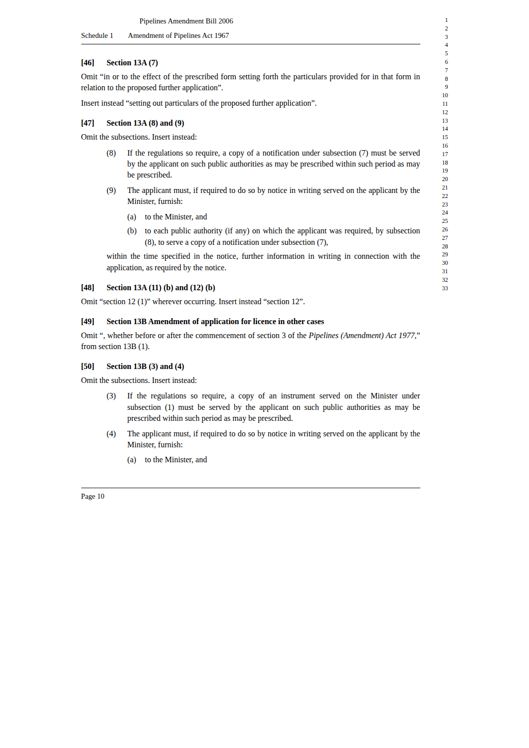Pipelines Amendment Bill 2006
Schedule 1 Amendment of Pipelines Act 1967
[46] Section 13A (7)
Omit “in or to the effect of the prescribed form setting forth the particulars provided for in that form in relation to the proposed further application”.
Insert instead “setting out particulars of the proposed further application”.
[47] Section 13A (8) and (9)
Omit the subsections. Insert instead:
(8)
If the regulations so require, a copy of a notification under subsection (7) must be served by the applicant on such public authorities as may be prescribed within such period as may be prescribed.
(9)
The applicant must, if required to do so by notice in writing served on the applicant by the Minister, furnish:
(a)
to the Minister, and
(b)
to each public authority (if any) on which the applicant was required, by subsection (8), to serve a copy of a notification under subsection (7),
within the time specified in the notice, further information in writing in connection with the application, as required by the notice.
[48] Section 13A (11) (b) and (12) (b)
Omit “section 12 (1)” wherever occurring. Insert instead “section 12”.
[49] Section 13B Amendment of application for licence in other cases
Omit “, whether before or after the commencement of section 3 of the Pipelines (Amendment) Act 1977,” from section 13B (1).
[50] Section 13B (3) and (4)
Omit the subsections. Insert instead:
(3)
If the regulations so require, a copy of an instrument served on the Minister under subsection (1) must be served by the applicant on such public authorities as may be prescribed within such period as may be prescribed.
(4)
The applicant must, if required to do so by notice in writing served on the applicant by the Minister, furnish:
(a)
to the Minister, and
1
2
3
4
5
6
7
8
9
10
11
12
13
14
15
16
17
18
19
20
21
22
23
24
25
26
27
28
29
30
31
32
33
Page 10